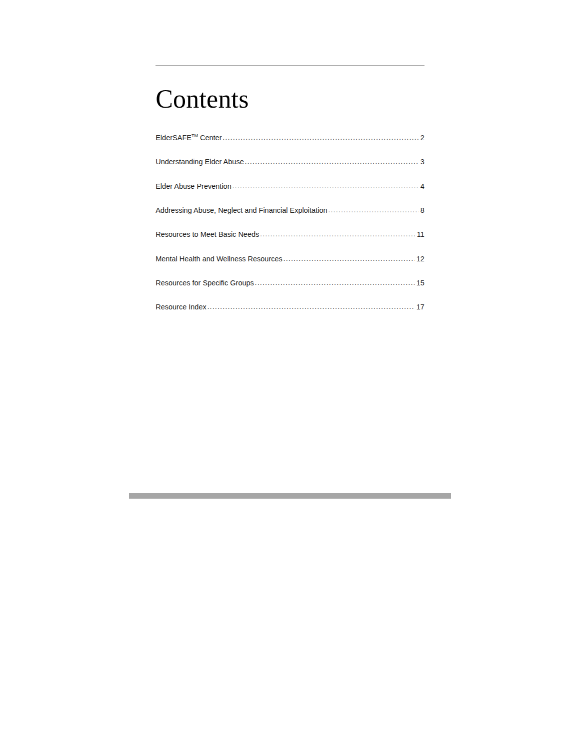Contents
ElderSAFETM Center .................................................................................................. 2
Understanding Elder Abuse .................................................................................................. 3
Elder Abuse Prevention .................................................................................................. 4
Addressing Abuse, Neglect and Financial Exploitation .................................................................................................. 8
Resources to Meet Basic Needs .................................................................................................. 11
Mental Health and Wellness Resources .................................................................................................. 12
Resources for Specific Groups .................................................................................................. 15
Resource Index .................................................................................................. 17